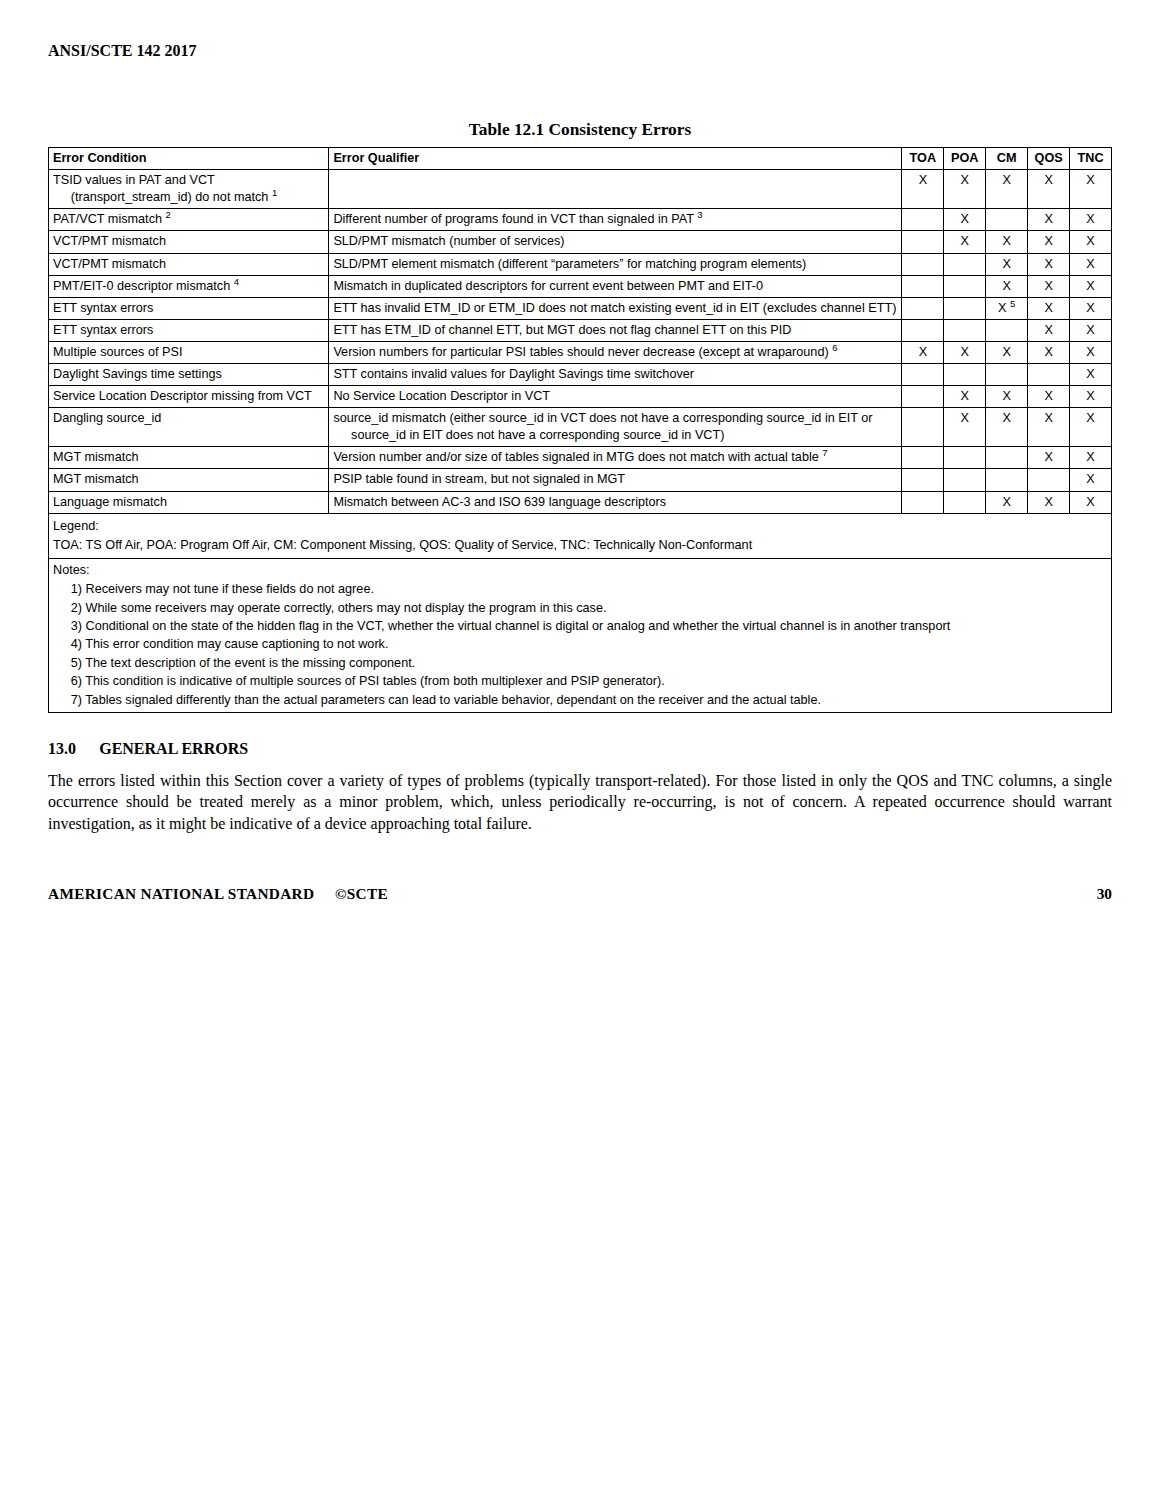ANSI/SCTE 142 2017
Table 12.1 Consistency Errors
| Error Condition | Error Qualifier | TOA | POA | CM | QOS | TNC |
| --- | --- | --- | --- | --- | --- | --- |
| TSID values in PAT and VCT (transport_stream_id) do not match 1 | | X | X | X | X | X |
| PAT/VCT mismatch 2 | Different number of programs found in VCT than signaled in PAT 3 | | X | | X | X |
| VCT/PMT mismatch | SLD/PMT mismatch (number of services) | | X | X | X | X |
| VCT/PMT mismatch | SLD/PMT element mismatch (different “parameters” for matching program elements) | | | X | X | X |
| PMT/EIT-0 descriptor mismatch 4 | Mismatch in duplicated descriptors for current event between PMT and EIT-0 | | | X | X | X |
| ETT syntax errors | ETT has invalid ETM_ID or ETM_ID does not match existing event_id in EIT (excludes channel ETT) | | | X 5 | X | X |
| ETT syntax errors | ETT has ETM_ID of channel ETT, but MGT does not flag channel ETT on this PID | | | | X | X |
| Multiple sources of PSI | Version numbers for particular PSI tables should never decrease (except at wraparound) 6 | X | X | X | X | X |
| Daylight Savings time settings | STT contains invalid values for Daylight Savings time switchover | | | | | X |
| Service Location Descriptor missing from VCT | No Service Location Descriptor in VCT | | X | X | X | X |
| Dangling source_id | source_id mismatch (either source_id in VCT does not have a corresponding source_id in EIT or source_id in EIT does not have a corresponding source_id in VCT) | | X | X | X | X |
| MGT mismatch | Version number and/or size of tables signaled in MTG does not match with actual table 7 | | | | X | X |
| MGT mismatch | PSIP table found in stream, but not signaled in MGT | | | | | X |
| Language mismatch | Mismatch between AC-3 and ISO 639 language descriptors | | | X | X | X |
| Legend: TOA: TS Off Air, POA: Program Off Air, CM: Component Missing, QOS: Quality of Service, TNC: Technically Non-Conformant |
| Notes: 1) Receivers may not tune if these fields do not agree. 2) While some receivers may operate correctly, others may not display the program in this case. 3) Conditional on the state of the hidden flag in the VCT, whether the virtual channel is digital or analog and whether the virtual channel is in another transport 4) This error condition may cause captioning to not work. 5) The text description of the event is the missing component. 6) This condition is indicative of multiple sources of PSI tables (from both multiplexer and PSIP generator). 7) Tables signaled differently than the actual parameters can lead to variable behavior, dependant on the receiver and the actual table. |
13.0 GENERAL ERRORS
The errors listed within this Section cover a variety of types of problems (typically transport-related). For those listed in only the QOS and TNC columns, a single occurrence should be treated merely as a minor problem, which, unless periodically re-occurring, is not of concern. A repeated occurrence should warrant investigation, as it might be indicative of a device approaching total failure.
AMERICAN NATIONAL STANDARD ©SCTE 30